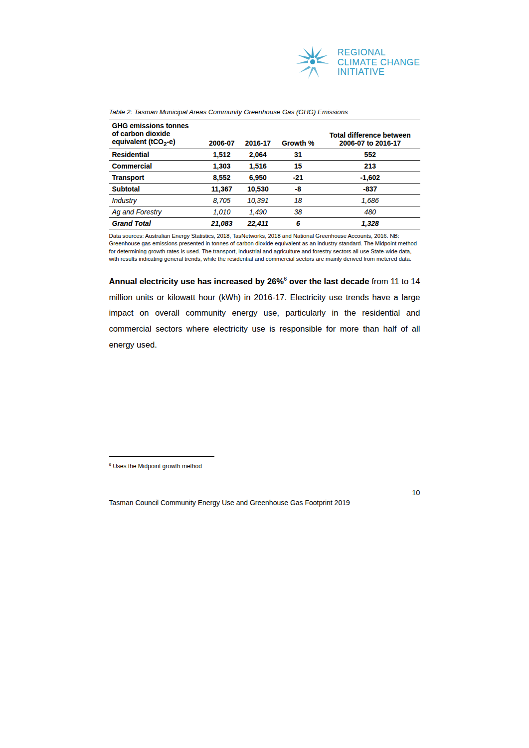REGIONAL
CLIMATE CHANGE
INITIATIVE
Table 2: Tasman Municipal Areas Community Greenhouse Gas (GHG) Emissions
| GHG emissions tonnes of carbon dioxide equivalent (tCO 2 -e) | 2006-07 | 2016-17 | Growth % | Total difference between 2006-07 to 2016-17 |
| --- | --- | --- | --- | --- |
| Residential | 1,512 | 2,064 | 31 | 552 |
| Commercial | 1,303 | 1,516 | 15 | 213 |
| Transport | 8,552 | 6,950 | -21 | -1,602 |
| Subtotal | 11,367 | 10,530 | -8 | -837 |
| Industry | 8,705 | 10,391 | 18 | 1,686 |
| Ag and Forestry | 1,010 | 1,490 | 38 | 480 |
| Grand Total | 21,083 | 22,411 | 6 | 1,328 |
Data sources: Australian Energy Statistics, 2018, TasNetworks, 2018 and National Greenhouse Accounts, 2016. NB: Greenhouse gas emissions presented in tonnes of carbon dioxide equivalent as an industry standard. The Midpoint method for determining growth rates is used. The transport, industrial and agriculture and forestry sectors all use State-wide data, with results indicating general trends, while the residential and commercial sectors are mainly derived from metered data.
Annual electricity use has increased by 26%6 over the last decade from 11 to 14 million units or kilowatt hour (kWh) in 2016-17. Electricity use trends have a large impact on overall community energy use, particularly in the residential and commercial sectors where electricity use is responsible for more than half of all energy used.
6 Uses the Midpoint growth method
10
Tasman Council Community Energy Use and Greenhouse Gas Footprint 2019